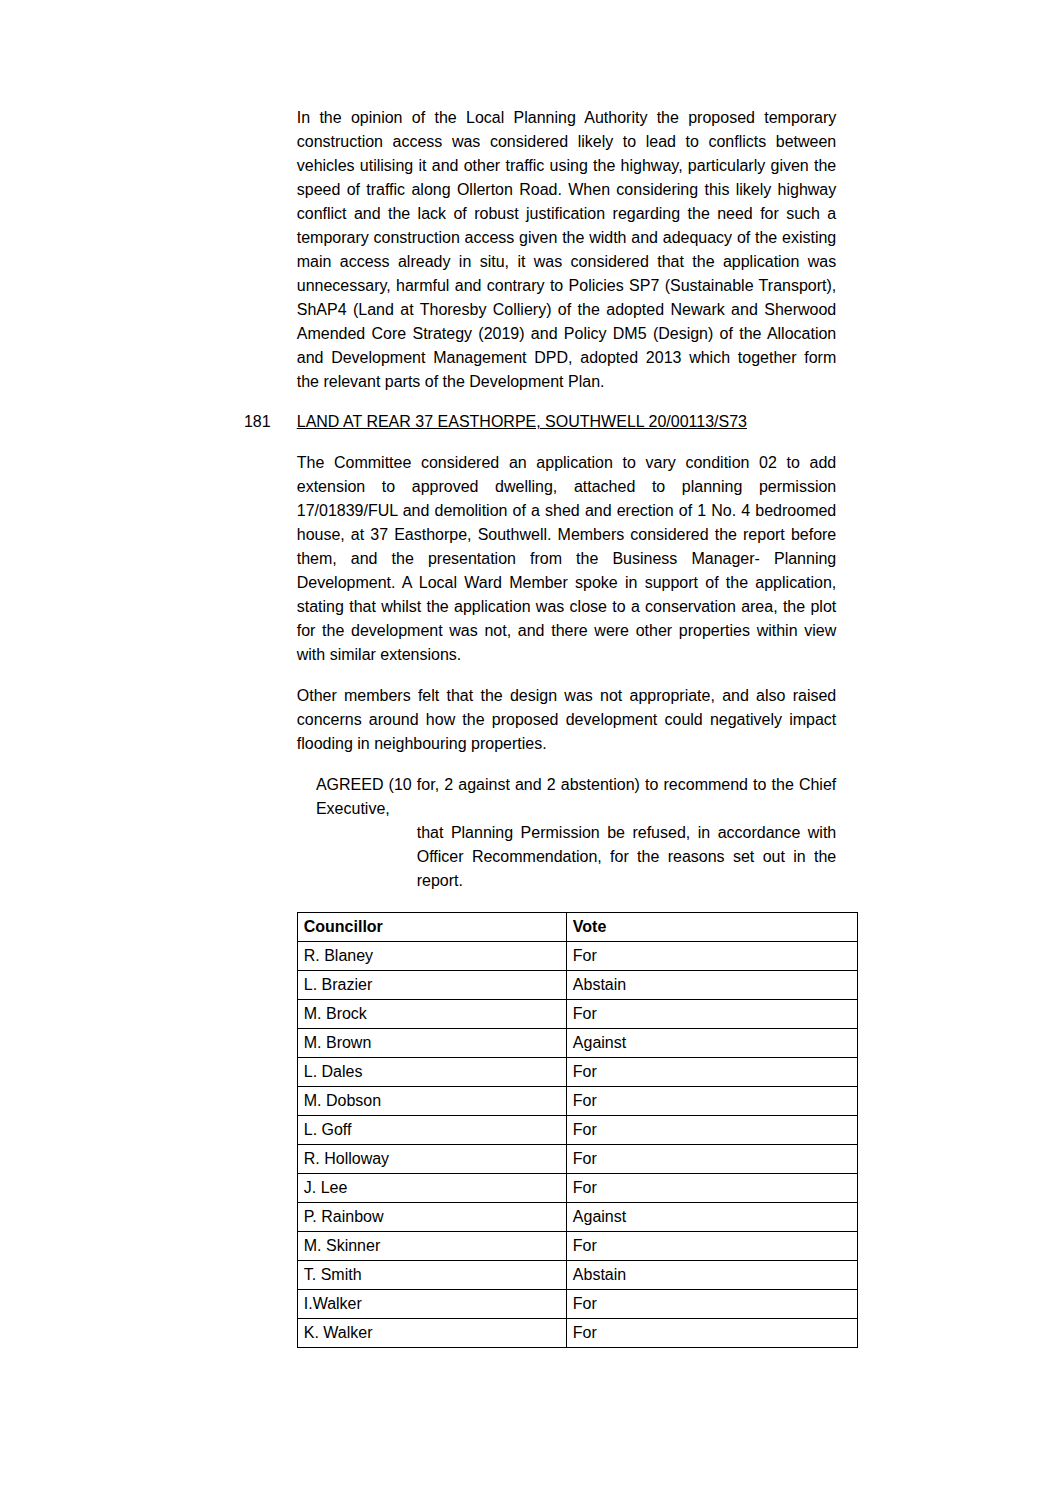In the opinion of the Local Planning Authority the proposed temporary construction access was considered likely to lead to conflicts between vehicles utilising it and other traffic using the highway, particularly given the speed of traffic along Ollerton Road. When considering this likely highway conflict and the lack of robust justification regarding the need for such a temporary construction access given the width and adequacy of the existing main access already in situ, it was considered that the application was unnecessary, harmful and contrary to Policies SP7 (Sustainable Transport), ShAP4 (Land at Thoresby Colliery) of the adopted Newark and Sherwood Amended Core Strategy (2019) and Policy DM5 (Design) of the Allocation and Development Management DPD, adopted 2013 which together form the relevant parts of the Development Plan.
181 LAND AT REAR 37 EASTHORPE, SOUTHWELL 20/00113/S73
The Committee considered an application to vary condition 02 to add extension to approved dwelling, attached to planning permission 17/01839/FUL and demolition of a shed and erection of 1 No. 4 bedroomed house, at 37 Easthorpe, Southwell. Members considered the report before them, and the presentation from the Business Manager- Planning Development. A Local Ward Member spoke in support of the application, stating that whilst the application was close to a conservation area, the plot for the development was not, and there were other properties within view with similar extensions.
Other members felt that the design was not appropriate, and also raised concerns around how the proposed development could negatively impact flooding in neighbouring properties.
AGREED (10 for, 2 against and 2 abstention) to recommend to the Chief Executive, that Planning Permission be refused, in accordance with Officer Recommendation, for the reasons set out in the report.
| Councillor | Vote |
| --- | --- |
| R. Blaney | For |
| L. Brazier | Abstain |
| M. Brock | For |
| M. Brown | Against |
| L. Dales | For |
| M. Dobson | For |
| L. Goff | For |
| R. Holloway | For |
| J. Lee | For |
| P. Rainbow | Against |
| M. Skinner | For |
| T. Smith | Abstain |
| I.Walker | For |
| K. Walker | For |